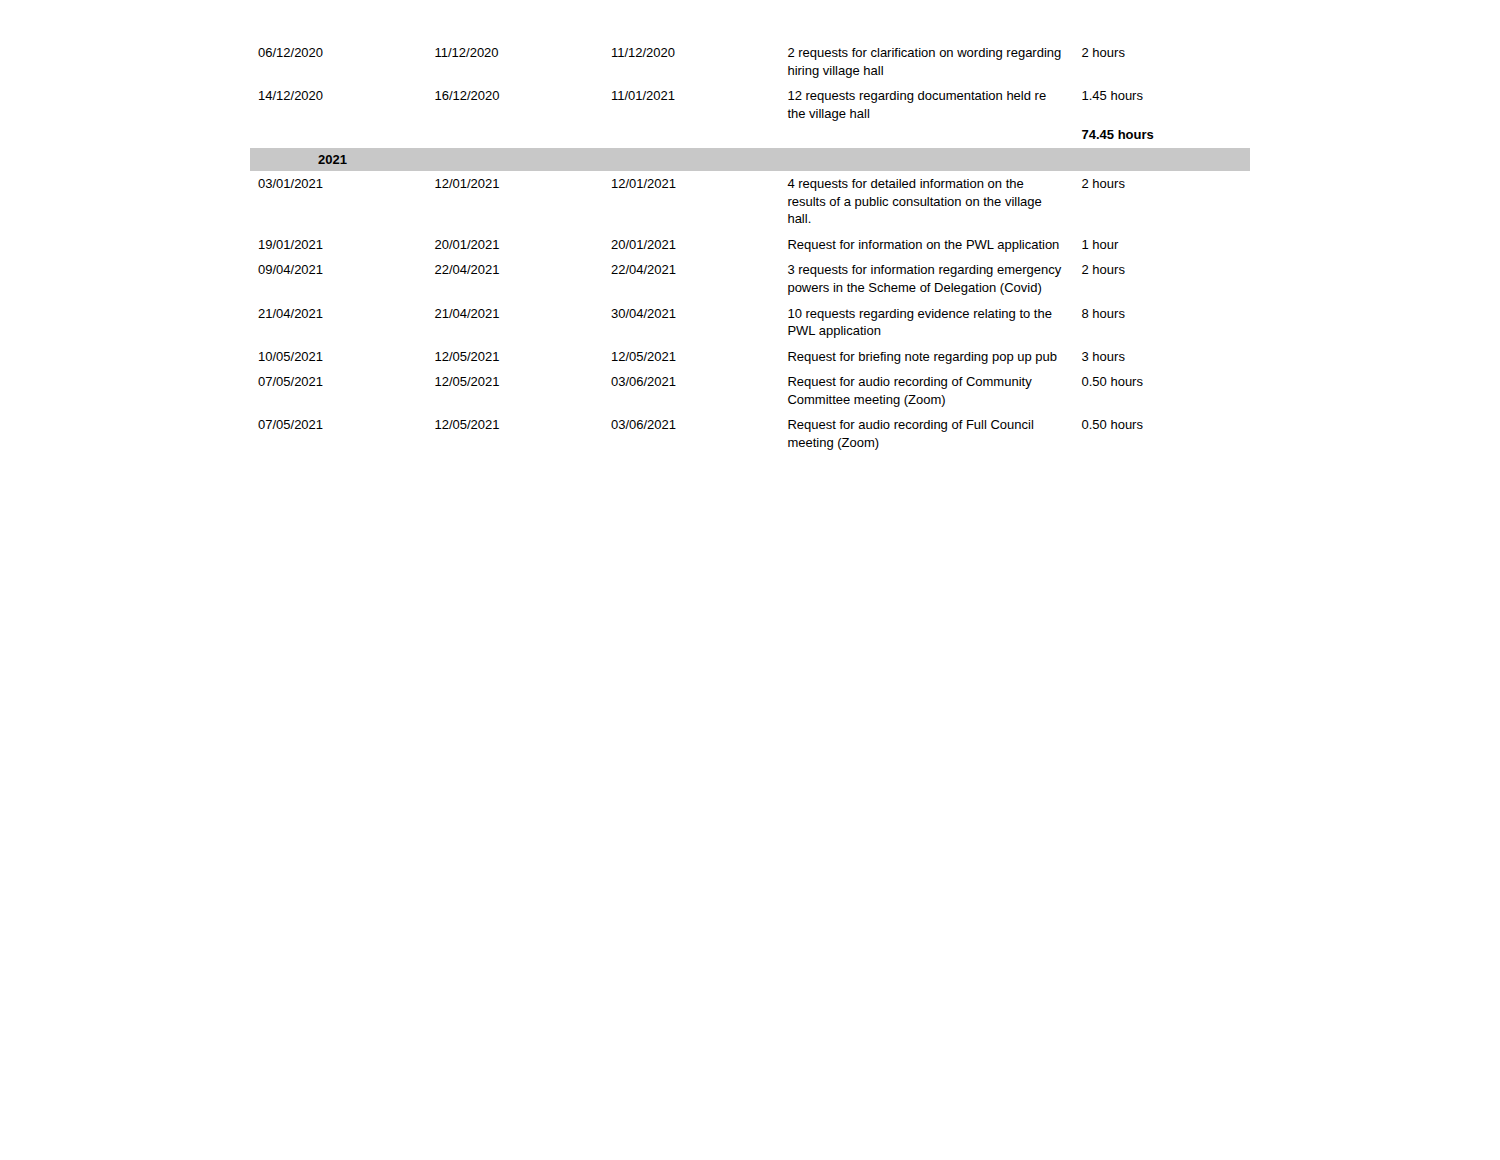| 06/12/2020 | 11/12/2020 | 11/12/2020 | 2 requests for clarification on wording regarding hiring village hall | 2 hours |
| 14/12/2020 | 16/12/2020 | 11/01/2021 | 12 requests regarding documentation held re the village hall | 1.45 hours |
| | | | | 74.45 hours |
| 2021 |
| 03/01/2021 | 12/01/2021 | 12/01/2021 | 4 requests for detailed information on the results of a public consultation on the village hall. | 2 hours |
| 19/01/2021 | 20/01/2021 | 20/01/2021 | Request for information on the PWL application | 1 hour |
| 09/04/2021 | 22/04/2021 | 22/04/2021 | 3 requests for information regarding emergency powers in the Scheme of Delegation (Covid) | 2 hours |
| 21/04/2021 | 21/04/2021 | 30/04/2021 | 10 requests regarding evidence relating to the PWL application | 8 hours |
| 10/05/2021 | 12/05/2021 | 12/05/2021 | Request for briefing note regarding pop up pub | 3 hours |
| 07/05/2021 | 12/05/2021 | 03/06/2021 | Request for audio recording of Community Committee meeting (Zoom) | 0.50 hours |
| 07/05/2021 | 12/05/2021 | 03/06/2021 | Request for audio recording of Full Council meeting (Zoom) | 0.50 hours |